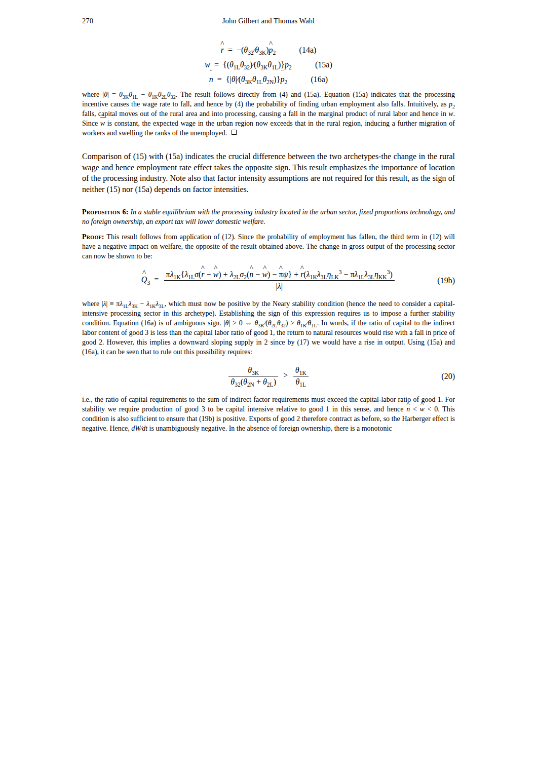270
John Gilbert and Thomas Wahl
r = −(θ32∕θ3K)p2
(14a)
w = {(θ1Lθ32)∕(θ3Kθ1L)}p2
(15a)
n = {|θ|∕(θ3Kθ1Lθ2N)}p2
(16a)
where |θ| = θ3Kθ1L − θ1Kθ2Lθ32. The result follows directly from (4) and (15a). Equation (15a) indicates that the processing incentive causes the wage rate to fall, and hence by (4) the probability of finding urban employment also falls. Intuitively, as p2 falls, capital moves out of the rural area and into processing, causing a fall in the marginal product of rural labor and hence in w. Since w is constant, the expected wage in the urban region now exceeds that in the rural region, inducing a further migration of workers and swelling the ranks of the unemployed.
Comparison of (15) with (15a) indicates the crucial difference between the two archetypes-the change in the rural wage and hence employment rate effect takes the opposite sign. This result emphasizes the importance of location of the processing industry. Note also that factor intensity assumptions are not required for this result, as the sign of neither (15) nor (15a) depends on factor intensities.
Proposition 6: In a stable equilibrium with the processing industry located in the urban sector, fixed proportions technology, and no foreign ownership, an export tax will lower domestic welfare.
Proof: This result follows from application of (12). Since the probability of employment has fallen, the third term in (12) will have a negative impact on welfare, the opposite of the result obtained above. The change in gross output of the processing sector can now be shown to be:
(19b)
Q3 = πλ1K{λ1Lσ(r − w) + λ2Lσ2(n − w) − πψ} + r(λ1Kλ3LηLK3 − πλ1Lλ3LηKK3) |λ|
(19b)
where |λ| ≡ πλ1Lλ3K − λ1Kλ3L, which must now be positive by the Neary stability condition (hence the need to consider a capital-intensive processing sector in this archetype). Establishing the sign of this expression requires us to impose a further stability condition. Equation (16a) is of ambiguous sign. |θ| > 0 ⇔ θ3K∕(θ2Lθ32) > θ1K∕θ1L. In words, if the ratio of capital to the indirect labor content of good 3 is less than the capital labor ratio of good 1, the return to natural resources would rise with a fall in price of good 2. However, this implies a downward sloping supply in 2 since by (17) we would have a rise in output. Using (15a) and (16a), it can be seen that to rule out this possibility requires:
(20)
θ3K θ32(θ2N + θ2L) > θ1K θ1L
(20)
i.e., the ratio of capital requirements to the sum of indirect factor requirements must exceed the capital-labor ratio of good 1. For stability we require production of good 3 to be capital intensive relative to good 1 in this sense, and hence n < w < 0. This condition is also sufficient to ensure that (19b) is positive. Exports of good 2 therefore contract as before, so the Harberger effect is negative. Hence, dW∕dt is unambiguously negative. In the absence of foreign ownership, there is a monotonic